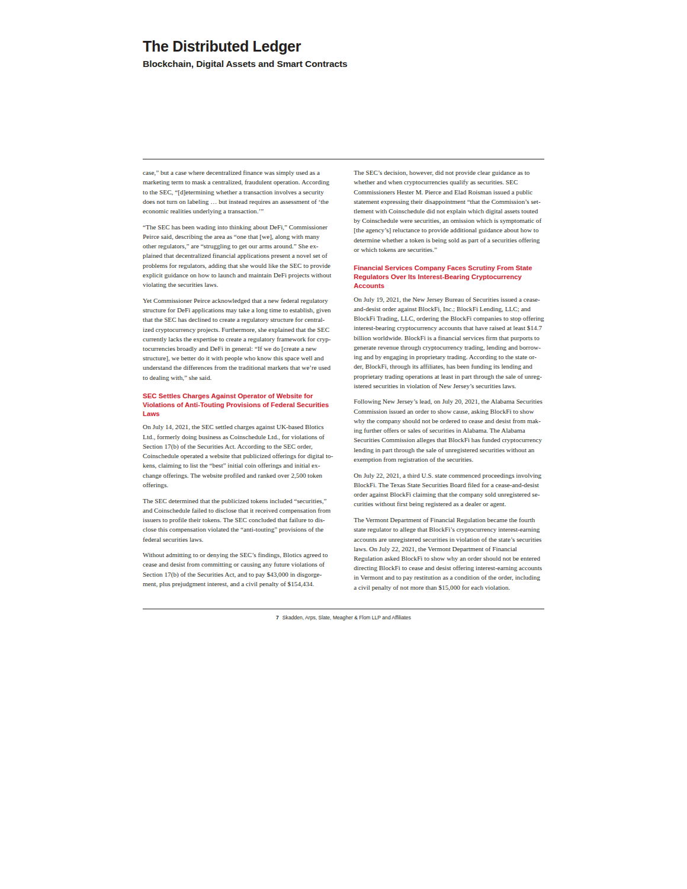The Distributed Ledger
Blockchain, Digital Assets and Smart Contracts
case,” but a case where decentralized finance was simply used as a marketing term to mask a centralized, fraudulent operation. According to the SEC, “[d]etermining whether a transaction involves a security does not turn on labeling … but instead requires an assessment of ‘the economic realities underlying a transaction.’”
“The SEC has been wading into thinking about DeFi,” Commissioner Peirce said, describing the area as “one that [we], along with many other regulators,” are “struggling to get our arms around.” She explained that decentralized financial applications present a novel set of problems for regulators, adding that she would like the SEC to provide explicit guidance on how to launch and maintain DeFi projects without violating the securities laws.
Yet Commissioner Peirce acknowledged that a new federal regulatory structure for DeFi applications may take a long time to establish, given that the SEC has declined to create a regulatory structure for centralized cryptocurrency projects. Furthermore, she explained that the SEC currently lacks the expertise to create a regulatory framework for cryptocurrencies broadly and DeFi in general: “If we do [create a new structure], we better do it with people who know this space well and understand the differences from the traditional markets that we’re used to dealing with,” she said.
SEC Settles Charges Against Operator of Website for Violations of Anti-Touting Provisions of Federal Securities Laws
On July 14, 2021, the SEC settled charges against UK-based Blotics Ltd., formerly doing business as Coinschedule Ltd., for violations of Section 17(b) of the Securities Act. According to the SEC order, Coinschedule operated a website that publicized offerings for digital tokens, claiming to list the “best” initial coin offerings and initial exchange offerings. The website profiled and ranked over 2,500 token offerings.
The SEC determined that the publicized tokens included “securities,” and Coinschedule failed to disclose that it received compensation from issuers to profile their tokens. The SEC concluded that failure to disclose this compensation violated the “anti-touting” provisions of the federal securities laws.
Without admitting to or denying the SEC’s findings, Blotics agreed to cease and desist from committing or causing any future violations of Section 17(b) of the Securities Act, and to pay $43,000 in disgorgement, plus prejudgment interest, and a civil penalty of $154,434.
The SEC’s decision, however, did not provide clear guidance as to whether and when cryptocurrencies qualify as securities. SEC Commissioners Hester M. Pierce and Elad Roisman issued a public statement expressing their disappointment “that the Commission’s settlement with Coinschedule did not explain which digital assets touted by Coinschedule were securities, an omission which is symptomatic of [the agency’s] reluctance to provide additional guidance about how to determine whether a token is being sold as part of a securities offering or which tokens are securities.”
Financial Services Company Faces Scrutiny From State Regulators Over Its Interest-Bearing Cryptocurrency Accounts
On July 19, 2021, the New Jersey Bureau of Securities issued a cease-and-desist order against BlockFi, Inc.; BlockFi Lending, LLC; and BlockFi Trading, LLC, ordering the BlockFi companies to stop offering interest-bearing cryptocurrency accounts that have raised at least $14.7 billion worldwide. BlockFi is a financial services firm that purports to generate revenue through cryptocurrency trading, lending and borrowing and by engaging in proprietary trading. According to the state order, BlockFi, through its affiliates, has been funding its lending and proprietary trading operations at least in part through the sale of unregistered securities in violation of New Jersey’s securities laws.
Following New Jersey’s lead, on July 20, 2021, the Alabama Securities Commission issued an order to show cause, asking BlockFi to show why the company should not be ordered to cease and desist from making further offers or sales of securities in Alabama. The Alabama Securities Commission alleges that BlockFi has funded cryptocurrency lending in part through the sale of unregistered securities without an exemption from registration of the securities.
On July 22, 2021, a third U.S. state commenced proceedings involving BlockFi. The Texas State Securities Board filed for a cease-and-desist order against BlockFi claiming that the company sold unregistered securities without first being registered as a dealer or agent.
The Vermont Department of Financial Regulation became the fourth state regulator to allege that BlockFi’s cryptocurrency interest-earning accounts are unregistered securities in violation of the state’s securities laws. On July 22, 2021, the Vermont Department of Financial Regulation asked BlockFi to show why an order should not be entered directing BlockFi to cease and desist offering interest-earning accounts in Vermont and to pay restitution as a condition of the order, including a civil penalty of not more than $15,000 for each violation.
7 Skadden, Arps, Slate, Meagher & Flom LLP and Affiliates